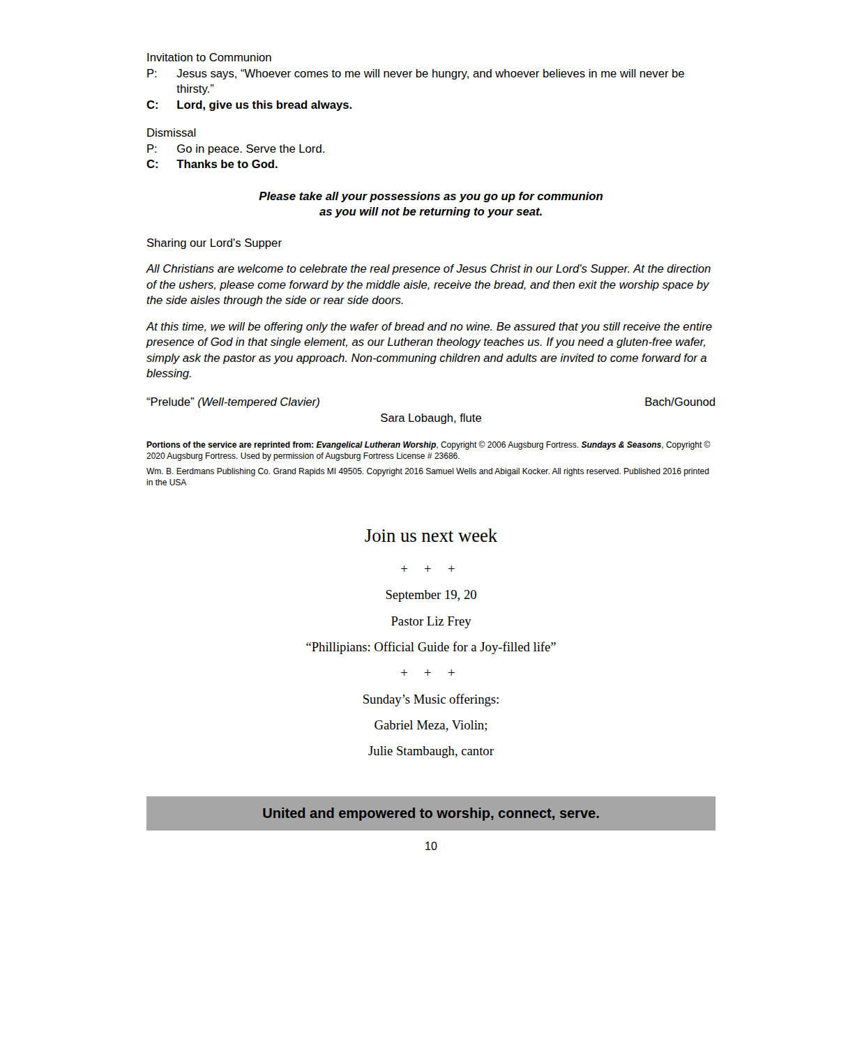Invitation to Communion
P: Jesus says, “Whoever comes to me will never be hungry, and whoever believes in me will never be thirsty.”
C: Lord, give us this bread always.
Dismissal
P: Go in peace. Serve the Lord.
C: Thanks be to God.
Please take all your possessions as you go up for communion
as you will not be returning to your seat.
Sharing our Lord's Supper
All Christians are welcome to celebrate the real presence of Jesus Christ in our Lord's Supper. At the direction of the ushers, please come forward by the middle aisle, receive the bread, and then exit the worship space by the side aisles through the side or rear side doors.
At this time, we will be offering only the wafer of bread and no wine. Be assured that you still receive the entire presence of God in that single element, as our Lutheran theology teaches us. If you need a gluten-free wafer, simply ask the pastor as you approach. Non-communing children and adults are invited to come forward for a blessing.
“Prelude” (Well-tempered Clavier) Bach/Gounod
Sara Lobaugh, flute
Portions of the service are reprinted from: Evangelical Lutheran Worship, Copyright © 2006 Augsburg Fortress. Sundays & Seasons, Copyright © 2020 Augsburg Fortress. Used by permission of Augsburg Fortress License # 23686.
Wm. B. Eerdmans Publishing Co. Grand Rapids MI 49505. Copyright 2016 Samuel Wells and Abigail Kocker. All rights reserved. Published 2016 printed in the USA
Join us next week
+ + +
September 19, 20
Pastor Liz Frey
“Phillipians: Official Guide for a Joy-filled life”
+ + +
Sunday’s Music offerings:
Gabriel Meza, Violin;
Julie Stambaugh, cantor
United and empowered to worship, connect, serve.
10